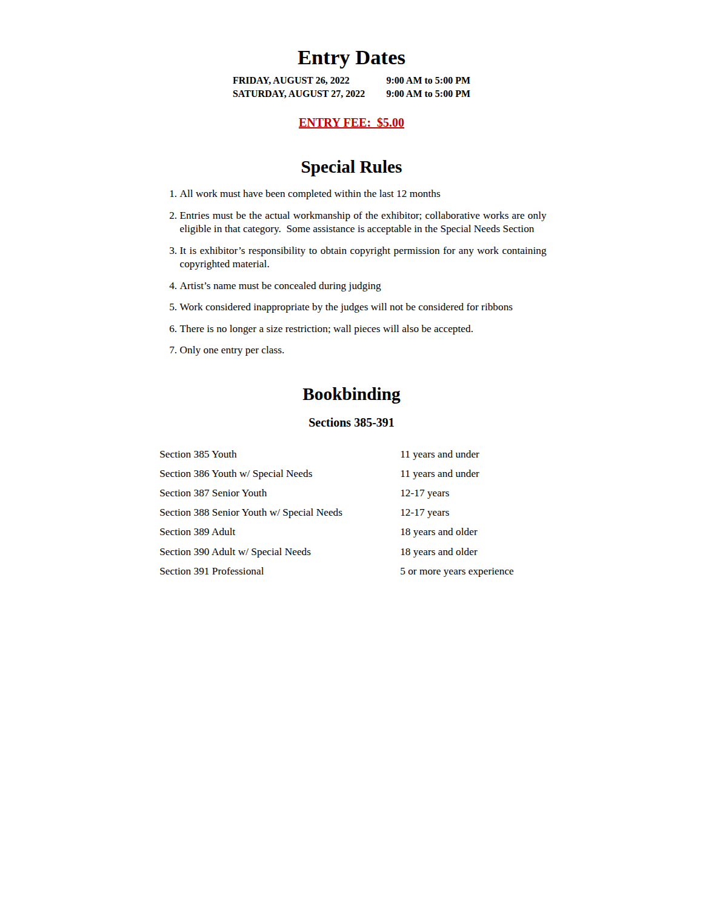Entry Dates
| FRIDAY, AUGUST 26, 2022 | 9:00 AM to 5:00 PM |
| SATURDAY, AUGUST 27, 2022 | 9:00 AM to 5:00 PM |
ENTRY FEE: $5.00
Special Rules
All work must have been completed within the last 12 months
Entries must be the actual workmanship of the exhibitor; collaborative works are only eligible in that category. Some assistance is acceptable in the Special Needs Section
It is exhibitor’s responsibility to obtain copyright permission for any work containing copyrighted material.
Artist’s name must be concealed during judging
Work considered inappropriate by the judges will not be considered for ribbons
There is no longer a size restriction; wall pieces will also be accepted.
Only one entry per class.
Bookbinding
Sections 385-391
| Section 385 Youth | 11 years and under |
| Section 386 Youth w/ Special Needs | 11 years and under |
| Section 387 Senior Youth | 12-17 years |
| Section 388 Senior Youth w/ Special Needs | 12-17 years |
| Section 389 Adult | 18 years and older |
| Section 390 Adult w/ Special Needs | 18 years and older |
| Section 391 Professional | 5 or more years experience |